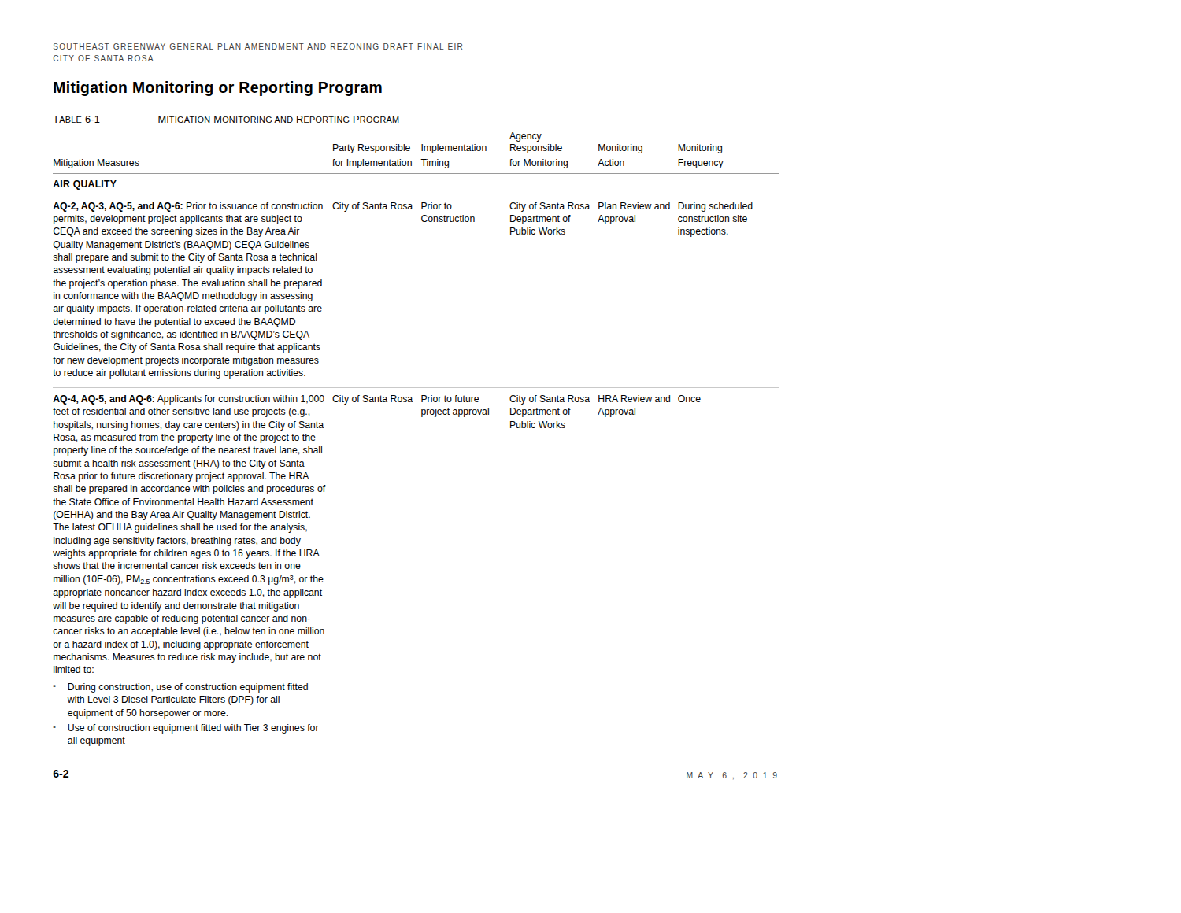Southeast Greenway General Plan Amendment and Rezoning Draft Final EIR City of Santa Rosa
Mitigation Monitoring or Reporting Program
TABLE 6-1 MITIGATION MONITORING AND REPORTING PROGRAM
| | Party Responsible | Implementation | Agency Responsible | Monitoring | Monitoring |
| --- | --- | --- | --- | --- | --- |
| Mitigation Measures | for Implementation | Timing | for Monitoring | Action | Frequency |
| AIR QUALITY |
| AQ-2, AQ-3, AQ-5, and AQ-6: Prior to issuance of construction permits, development project applicants that are subject to CEQA and exceed the screening sizes in the Bay Area Air Quality Management District’s (BAAQMD) CEQA Guidelines shall prepare and submit to the City of Santa Rosa a technical assessment evaluating potential air quality impacts related to the project’s operation phase. The evaluation shall be prepared in conformance with the BAAQMD methodology in assessing air quality impacts. If operation-related criteria air pollutants are determined to have the potential to exceed the BAAQMD thresholds of significance, as identified in BAAQMD’s CEQA Guidelines, the City of Santa Rosa shall require that applicants for new development projects incorporate mitigation measures to reduce air pollutant emissions during operation activities. | City of Santa Rosa | Prior to Construction | City of Santa Rosa Department of Public Works | Plan Review and Approval | During scheduled construction site inspections. |
| AQ-4, AQ-5, and AQ-6: Applicants for construction within 1,000 feet of residential and other sensitive land use projects (e.g., hospitals, nursing homes, day care centers) in the City of Santa Rosa, as measured from the property line of the project to the property line of the source/edge of the nearest travel lane, shall submit a health risk assessment (HRA) to the City of Santa Rosa prior to future discretionary project approval. The HRA shall be prepared in accordance with policies and procedures of the State Office of Environmental Health Hazard Assessment (OEHHA) and the Bay Area Air Quality Management District. The latest OEHHA guidelines shall be used for the analysis, including age sensitivity factors, breathing rates, and body weights appropriate for children ages 0 to 16 years. If the HRA shows that the incremental cancer risk exceeds ten in one million (10E-06), PM 2.5 concentrations exceed 0.3 µg/m 3 , or the appropriate noncancer hazard index exceeds 1.0, the applicant will be required to identify and demonstrate that mitigation measures are capable of reducing potential cancer and non-cancer risks to an acceptable level (i.e., below ten in one million or a hazard index of 1.0), including appropriate enforcement mechanisms. Measures to reduce risk may include, but are not limited to: During construction, use of construction equipment fitted with Level 3 Diesel Particulate Filters (DPF) for all equipment of 50 horsepower or more. Use of construction equipment fitted with Tier 3 engines for all equipment | City of Santa Rosa | Prior to future project approval | City of Santa Rosa Department of Public Works | HRA Review and Approval | Once |
6-2
M A Y 6 , 2 0 1 9